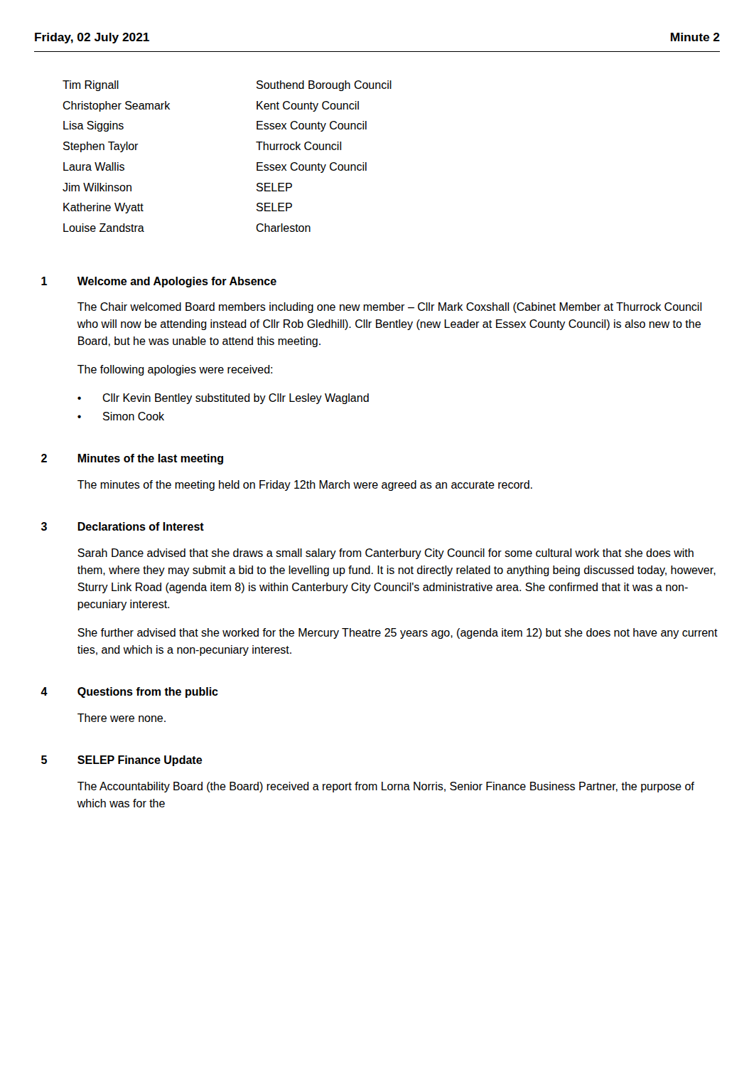Friday, 02 July 2021 Minute 2
| Tim Rignall | Southend Borough Council |
| Christopher Seamark | Kent County Council |
| Lisa Siggins | Essex County Council |
| Stephen Taylor | Thurrock Council |
| Laura Wallis | Essex County Council |
| Jim Wilkinson | SELEP |
| Katherine Wyatt | SELEP |
| Louise Zandstra | Charleston |
1
Welcome and Apologies for Absence
The Chair welcomed Board members including one new member – Cllr Mark Coxshall (Cabinet Member at Thurrock Council who will now be attending instead of Cllr Rob Gledhill). Cllr Bentley (new Leader at Essex County Council) is also new to the Board, but he was unable to attend this meeting.
The following apologies were received:
•Cllr Kevin Bentley substituted by Cllr Lesley Wagland
•Simon Cook
2
Minutes of the last meeting
The minutes of the meeting held on Friday 12th March were agreed as an accurate record.
3
Declarations of Interest
Sarah Dance advised that she draws a small salary from Canterbury City Council for some cultural work that she does with them, where they may submit a bid to the levelling up fund. It is not directly related to anything being discussed today, however, Sturry Link Road (agenda item 8) is within Canterbury City Council's administrative area. She confirmed that it was a non-pecuniary interest.
She further advised that she worked for the Mercury Theatre 25 years ago, (agenda item 12) but she does not have any current ties, and which is a non-pecuniary interest.
4
Questions from the public
There were none.
5
SELEP Finance Update
The Accountability Board (the Board) received a report from Lorna Norris, Senior Finance Business Partner, the purpose of which was for the